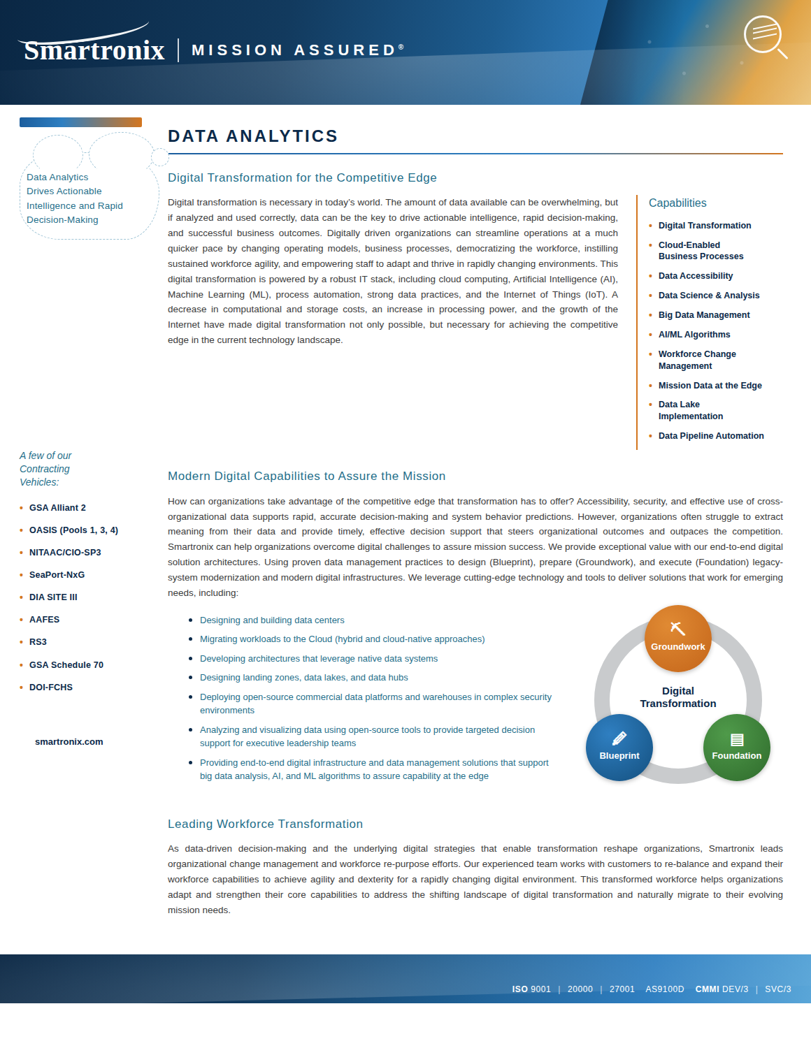Smartronix
MISSION ASSURED®
Data Analytics
Drives Actionable
Intelligence and Rapid
Decision-Making
A few of our
Contracting
Vehicles:
GSA Alliant 2
OASIS (Pools 1, 3, 4)
NITAAC/CIO-SP3
SeaPort-NxG
DIA SITE III
AAFES
RS3
GSA Schedule 70
DOI-FCHS
smartronix.com
DATA ANALYTICS
Digital Transformation for the Competitive Edge
Digital transformation is necessary in today’s world. The amount of data available can be overwhelming, but if analyzed and used correctly, data can be the key to drive actionable intelligence, rapid decision-making, and successful business outcomes. Digitally driven organizations can streamline operations at a much quicker pace by changing operating models, business processes, democratizing the workforce, instilling sustained workforce agility, and empowering staff to adapt and thrive in rapidly changing environments. This digital transformation is powered by a robust IT stack, including cloud computing, Artificial Intelligence (AI), Machine Learning (ML), process automation, strong data practices, and the Internet of Things (IoT). A decrease in computational and storage costs, an increase in processing power, and the growth of the Internet have made digital transformation not only possible, but necessary for achieving the competitive edge in the current technology landscape.
Capabilities
Digital Transformation
Cloud-Enabled
Business Processes
Data Accessibility
Data Science & Analysis
Big Data Management
AI/ML Algorithms
Workforce Change
Management
Mission Data at the Edge
Data Lake
Implementation
Data Pipeline Automation
Modern Digital Capabilities to Assure the Mission
How can organizations take advantage of the competitive edge that transformation has to offer? Accessibility, security, and effective use of cross-organizational data supports rapid, accurate decision-making and system behavior predictions. However, organizations often struggle to extract meaning from their data and provide timely, effective decision support that steers organizational outcomes and outpaces the competition. Smartronix can help organizations overcome digital challenges to assure mission success. We provide exceptional value with our end-to-end digital solution architectures. Using proven data management practices to design (Blueprint), prepare (Groundwork), and execute (Foundation) legacy-system modernization and modern digital infrastructures. We leverage cutting-edge technology and tools to deliver solutions that work for emerging needs, including:
Designing and building data centers
Migrating workloads to the Cloud (hybrid and cloud-native approaches)
Developing architectures that leverage native data systems
Designing landing zones, data lakes, and data hubs
Deploying open-source commercial data platforms and warehouses in complex security environments
Analyzing and visualizing data using open-source tools to provide targeted decision support for executive leadership teams
Providing end-to-end digital infrastructure and data management solutions that support big data analysis, AI, and ML algorithms to assure capability at the edge
Digital
Transformation
⛏Groundwork
🖉Blueprint
▤Foundation
Leading Workforce Transformation
As data-driven decision-making and the underlying digital strategies that enable transformation reshape organizations, Smartronix leads organizational change management and workforce re-purpose efforts. Our experienced team works with customers to re-balance and expand their workforce capabilities to achieve agility and dexterity for a rapidly changing digital environment. This transformed workforce helps organizations adapt and strengthen their core capabilities to address the shifting landscape of digital transformation and naturally migrate to their evolving mission needs.
ISO 9001 | 20000 | 27001 AS9100D CMMI DEV/3 | SVC/3